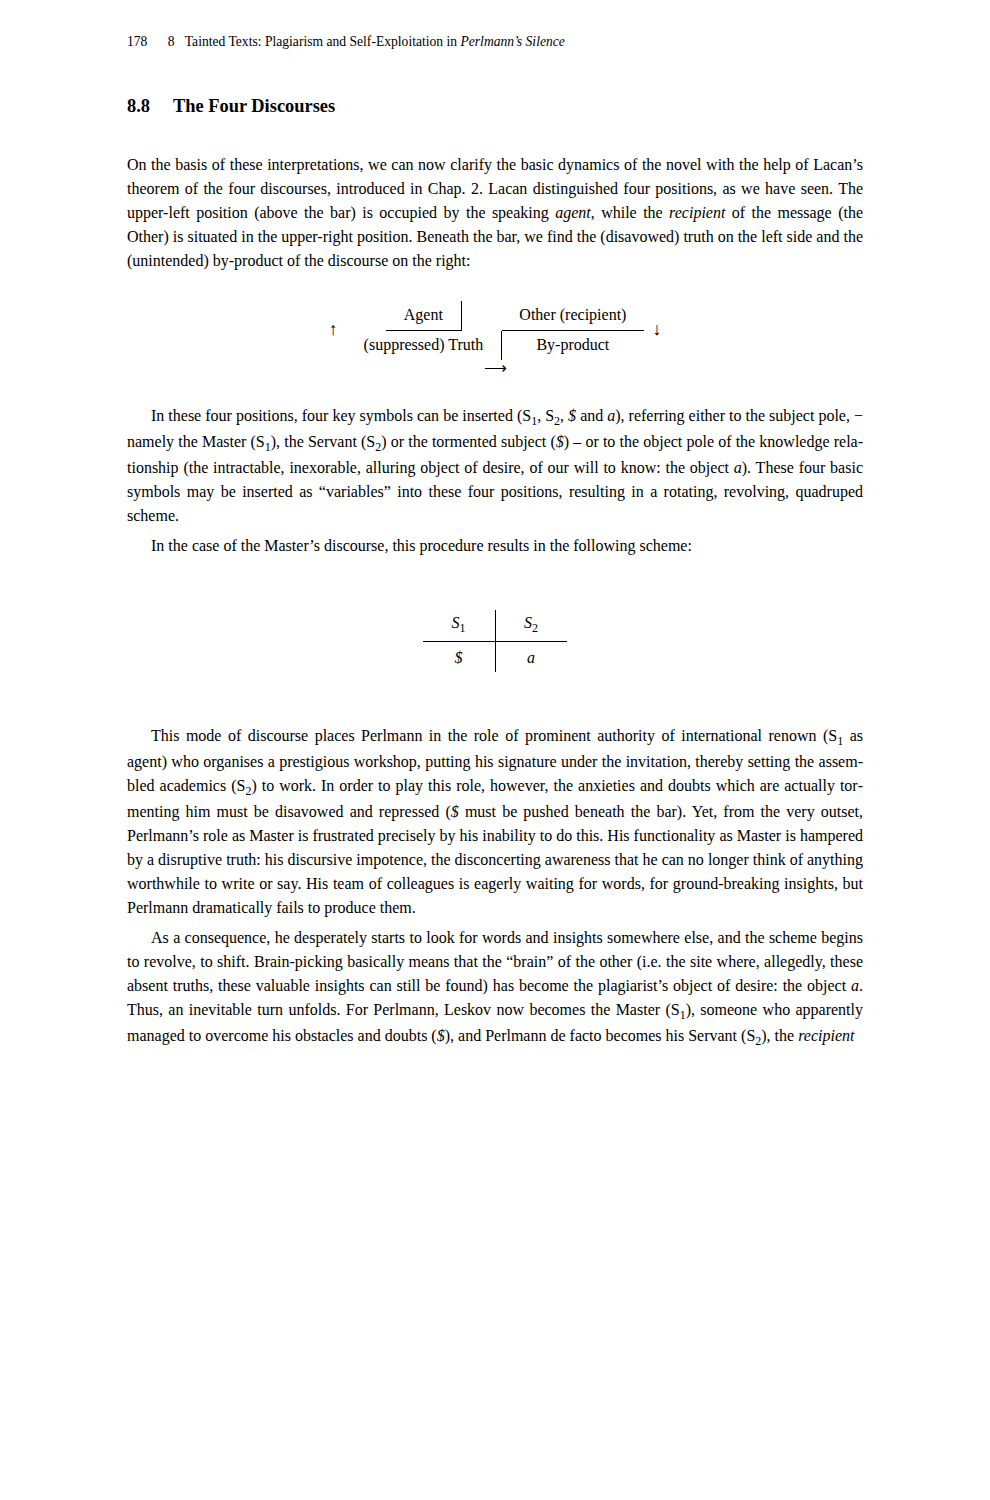178 8 Tainted Texts: Plagiarism and Self-Exploitation in Perlmann’s Silence
8.8 The Four Discourses
On the basis of these interpretations, we can now clarify the basic dynamics of the novel with the help of Lacan’s theorem of the four discourses, introduced in Chap. 2. Lacan distinguished four positions, as we have seen. The upper-left position (above the bar) is occupied by the speaking agent, while the recipient of the message (the Other) is situated in the upper-right position. Beneath the bar, we find the (disavowed) truth on the left side and the (unintended) by-product of the discourse on the right:
↑
Agent
Other (recipient)
(suppressed) Truth
By-product
↓
⟶
In these four positions, four key symbols can be inserted (S1, S2, $ and a), referring either to the subject pole, − namely the Master (S1), the Servant (S2) or the tormented subject ($) – or to the object pole of the knowledge relationship (the intractable, inexorable, alluring object of desire, of our will to know: the object a). These four basic symbols may be inserted as “variables” into these four positions, resulting in a rotating, revolving, quadruped scheme.
In the case of the Master’s discourse, this procedure results in the following scheme:
S1
S2
$
a
This mode of discourse places Perlmann in the role of prominent authority of international renown (S1 as agent) who organises a prestigious workshop, putting his signature under the invitation, thereby setting the assembled academics (S2) to work. In order to play this role, however, the anxieties and doubts which are actually tormenting him must be disavowed and repressed ($ must be pushed beneath the bar). Yet, from the very outset, Perlmann’s role as Master is frustrated precisely by his inability to do this. His functionality as Master is hampered by a disruptive truth: his discursive impotence, the disconcerting awareness that he can no longer think of anything worthwhile to write or say. His team of colleagues is eagerly waiting for words, for ground-breaking insights, but Perlmann dramatically fails to produce them.
As a consequence, he desperately starts to look for words and insights somewhere else, and the scheme begins to revolve, to shift. Brain-picking basically means that the “brain” of the other (i.e. the site where, allegedly, these absent truths, these valuable insights can still be found) has become the plagiarist’s object of desire: the object a. Thus, an inevitable turn unfolds. For Perlmann, Leskov now becomes the Master (S1), someone who apparently managed to overcome his obstacles and doubts ($), and Perlmann de facto becomes his Servant (S2), the recipient